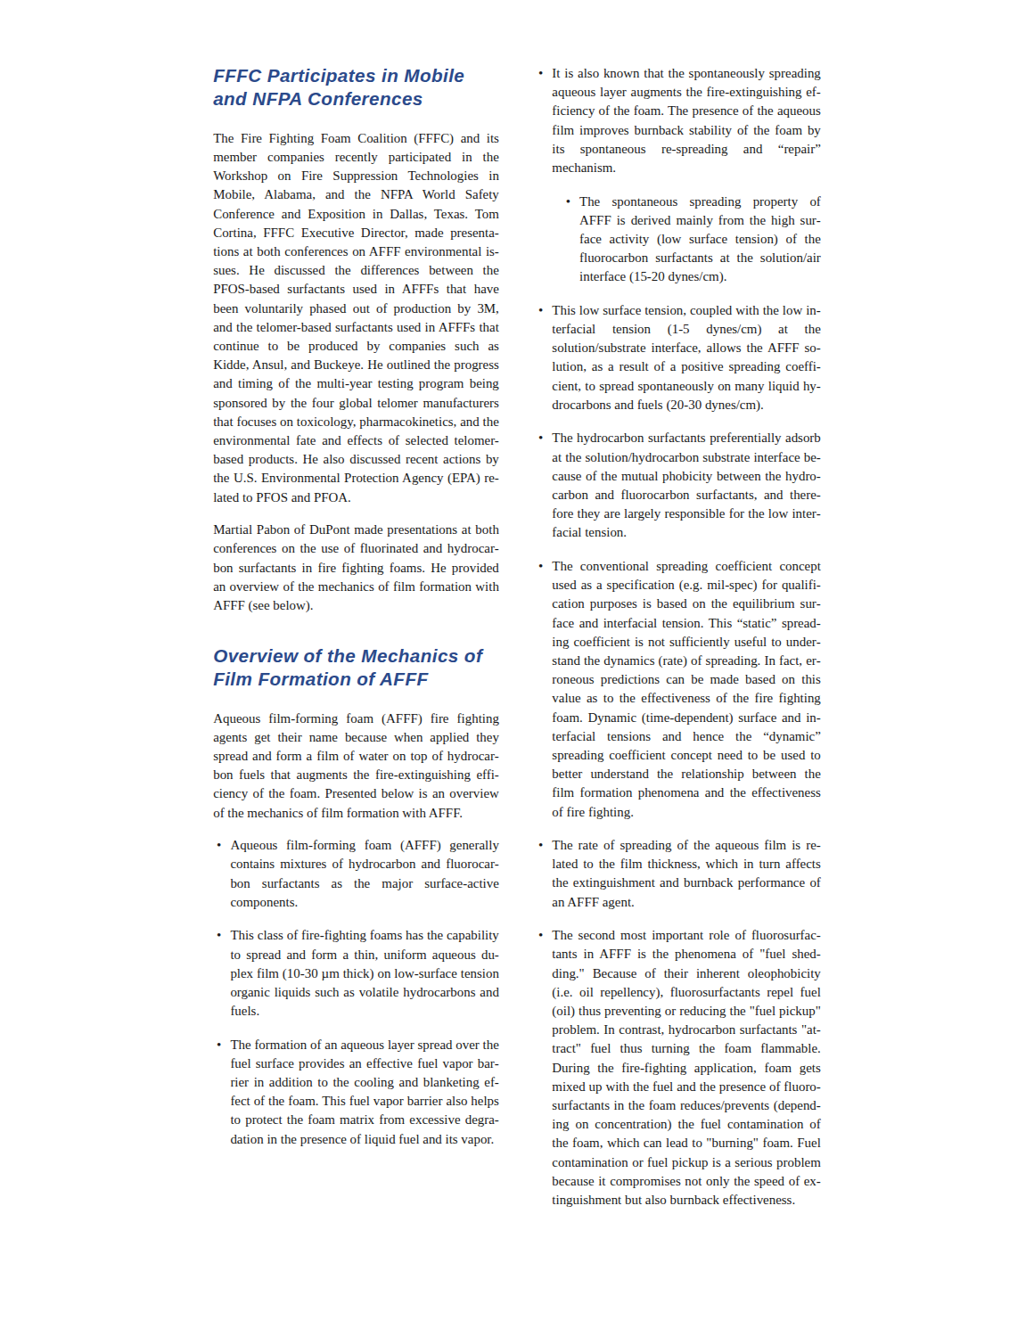FFFC Participates in Mobile and NFPA Conferences
The Fire Fighting Foam Coalition (FFFC) and its member companies recently participated in the Workshop on Fire Suppression Technologies in Mobile, Alabama, and the NFPA World Safety Conference and Exposition in Dallas, Texas. Tom Cortina, FFFC Executive Director, made presentations at both conferences on AFFF environmental issues. He discussed the differences between the PFOS-based surfactants used in AFFFs that have been voluntarily phased out of production by 3M, and the telomer-based surfactants used in AFFFs that continue to be produced by companies such as Kidde, Ansul, and Buckeye. He outlined the progress and timing of the multi-year testing program being sponsored by the four global telomer manufacturers that focuses on toxicology, pharmacokinetics, and the environmental fate and effects of selected telomer-based products. He also discussed recent actions by the U.S. Environmental Protection Agency (EPA) related to PFOS and PFOA.
Martial Pabon of DuPont made presentations at both conferences on the use of fluorinated and hydrocarbon surfactants in fire fighting foams. He provided an overview of the mechanics of film formation with AFFF (see below).
Overview of the Mechanics of Film Formation of AFFF
Aqueous film-forming foam (AFFF) fire fighting agents get their name because when applied they spread and form a film of water on top of hydrocarbon fuels that augments the fire-extinguishing efficiency of the foam. Presented below is an overview of the mechanics of film formation with AFFF.
Aqueous film-forming foam (AFFF) generally contains mixtures of hydrocarbon and fluorocarbon surfactants as the major surface-active components.
This class of fire-fighting foams has the capability to spread and form a thin, uniform aqueous duplex film (10-30 µm thick) on low-surface tension organic liquids such as volatile hydrocarbons and fuels.
The formation of an aqueous layer spread over the fuel surface provides an effective fuel vapor barrier in addition to the cooling and blanketing effect of the foam. This fuel vapor barrier also helps to protect the foam matrix from excessive degradation in the presence of liquid fuel and its vapor.
It is also known that the spontaneously spreading aqueous layer augments the fire-extinguishing efficiency of the foam. The presence of the aqueous film improves burnback stability of the foam by its spontaneous re-spreading and “repair” mechanism.
The spontaneous spreading property of AFFF is derived mainly from the high surface activity (low surface tension) of the fluorocarbon surfactants at the solution/air interface (15-20 dynes/cm).
This low surface tension, coupled with the low interfacial tension (1-5 dynes/cm) at the solution/substrate interface, allows the AFFF solution, as a result of a positive spreading coefficient, to spread spontaneously on many liquid hydrocarbons and fuels (20-30 dynes/cm).
The hydrocarbon surfactants preferentially adsorb at the solution/hydrocarbon substrate interface because of the mutual phobicity between the hydrocarbon and fluorocarbon surfactants, and therefore they are largely responsible for the low interfacial tension.
The conventional spreading coefficient concept used as a specification (e.g. mil-spec) for qualification purposes is based on the equilibrium surface and interfacial tension. This “static” spreading coefficient is not sufficiently useful to understand the dynamics (rate) of spreading. In fact, erroneous predictions can be made based on this value as to the effectiveness of the fire fighting foam. Dynamic (time-dependent) surface and interfacial tensions and hence the “dynamic” spreading coefficient concept need to be used to better understand the relationship between the film formation phenomena and the effectiveness of fire fighting.
The rate of spreading of the aqueous film is related to the film thickness, which in turn affects the extinguishment and burnback performance of an AFFF agent.
The second most important role of fluorosurfactants in AFFF is the phenomena of "fuel shedding." Because of their inherent oleophobicity (i.e. oil repellency), fluorosurfactants repel fuel (oil) thus preventing or reducing the "fuel pickup" problem. In contrast, hydrocarbon surfactants "attract" fuel thus turning the foam flammable. During the fire-fighting application, foam gets mixed up with the fuel and the presence of fluorosurfactants in the foam reduces/prevents (depending on concentration) the fuel contamination of the foam, which can lead to "burning" foam. Fuel contamination or fuel pickup is a serious problem because it compromises not only the speed of extinguishment but also burnback effectiveness.